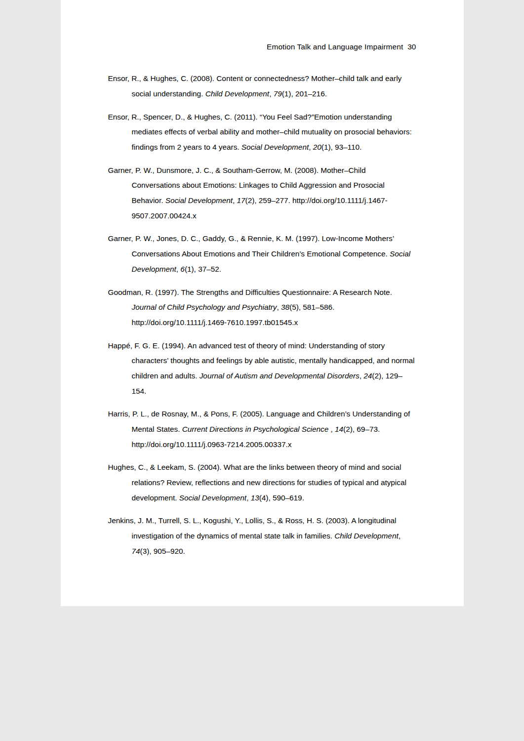Emotion Talk and Language Impairment 30
Ensor, R., & Hughes, C. (2008). Content or connectedness? Mother–child talk and early social understanding. Child Development, 79(1), 201–216.
Ensor, R., Spencer, D., & Hughes, C. (2011). “You Feel Sad?”Emotion understanding mediates effects of verbal ability and mother–child mutuality on prosocial behaviors: findings from 2 years to 4 years. Social Development, 20(1), 93–110.
Garner, P. W., Dunsmore, J. C., & Southam-Gerrow, M. (2008). Mother–Child Conversations about Emotions: Linkages to Child Aggression and Prosocial Behavior. Social Development, 17(2), 259–277. http://doi.org/10.1111/j.1467-9507.2007.00424.x
Garner, P. W., Jones, D. C., Gaddy, G., & Rennie, K. M. (1997). Low-Income Mothers’ Conversations About Emotions and Their Children’s Emotional Competence. Social Development, 6(1), 37–52.
Goodman, R. (1997). The Strengths and Difficulties Questionnaire: A Research Note. Journal of Child Psychology and Psychiatry, 38(5), 581–586. http://doi.org/10.1111/j.1469-7610.1997.tb01545.x
Happé, F. G. E. (1994). An advanced test of theory of mind: Understanding of story characters’ thoughts and feelings by able autistic, mentally handicapped, and normal children and adults. Journal of Autism and Developmental Disorders, 24(2), 129–154.
Harris, P. L., de Rosnay, M., & Pons, F. (2005). Language and Children’s Understanding of Mental States. Current Directions in Psychological Science , 14(2), 69–73. http://doi.org/10.1111/j.0963-7214.2005.00337.x
Hughes, C., & Leekam, S. (2004). What are the links between theory of mind and social relations? Review, reflections and new directions for studies of typical and atypical development. Social Development, 13(4), 590–619.
Jenkins, J. M., Turrell, S. L., Kogushi, Y., Lollis, S., & Ross, H. S. (2003). A longitudinal investigation of the dynamics of mental state talk in families. Child Development, 74(3), 905–920.